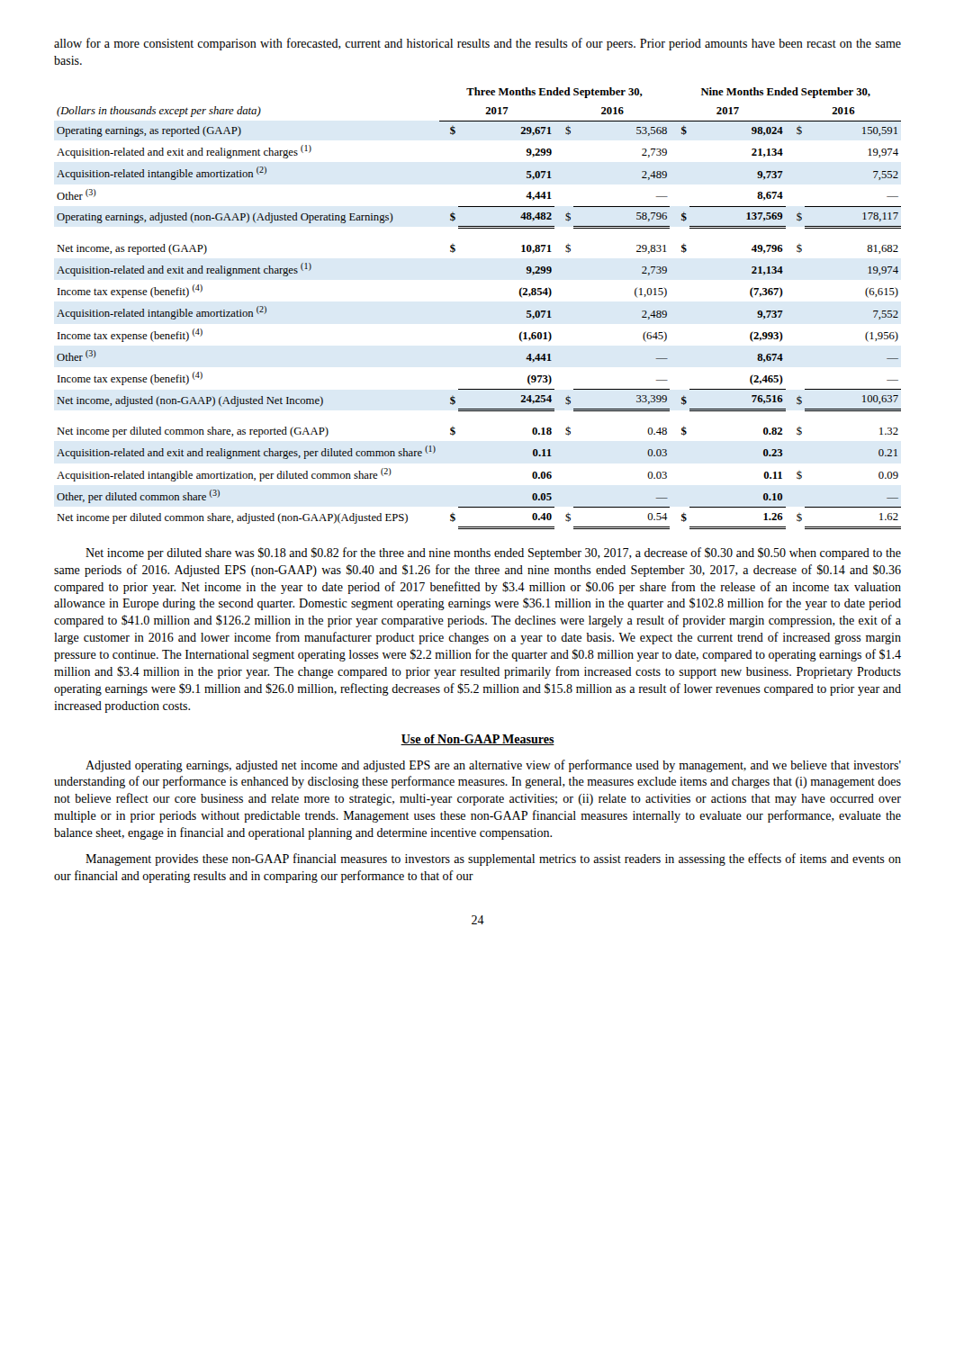allow for a more consistent comparison with forecasted, current and historical results and the results of our peers. Prior period amounts have been recast on the same basis.
| | Three Months Ended September 30, | Nine Months Ended September 30, |
| (Dollars in thousands except per share data) | 2017 | 2016 | 2017 | 2016 |
| Operating earnings, as reported (GAAP) | $ | 29,671 | $ | 53,568 | $ | 98,024 | $ | 150,591 |
| Acquisition-related and exit and realignment charges (1) | | 9,299 | | 2,739 | | 21,134 | | 19,974 |
| Acquisition-related intangible amortization (2) | | 5,071 | | 2,489 | | 9,737 | | 7,552 |
| Other (3) | | 4,441 | | — | | 8,674 | | — |
| Operating earnings, adjusted (non-GAAP) (Adjusted Operating Earnings) | $ | 48,482 | $ | 58,796 | $ | 137,569 | $ | 178,117 |
| Net income, as reported (GAAP) | $ | 10,871 | $ | 29,831 | $ | 49,796 | $ | 81,682 |
| Acquisition-related and exit and realignment charges (1) | | 9,299 | | 2,739 | | 21,134 | | 19,974 |
| Income tax expense (benefit) (4) | | (2,854) | | (1,015) | | (7,367) | | (6,615) |
| Acquisition-related intangible amortization (2) | | 5,071 | | 2,489 | | 9,737 | | 7,552 |
| Income tax expense (benefit) (4) | | (1,601) | | (645) | | (2,993) | | (1,956) |
| Other (3) | | 4,441 | | — | | 8,674 | | — |
| Income tax expense (benefit) (4) | | (973) | | — | | (2,465) | | — |
| Net income, adjusted (non-GAAP) (Adjusted Net Income) | $ | 24,254 | $ | 33,399 | $ | 76,516 | $ | 100,637 |
| Net income per diluted common share, as reported (GAAP) | $ | 0.18 | $ | 0.48 | $ | 0.82 | $ | 1.32 |
| Acquisition-related and exit and realignment charges, per diluted common share (1) | | 0.11 | | 0.03 | | 0.23 | | 0.21 |
| Acquisition-related intangible amortization, per diluted common share (2) | | 0.06 | | 0.03 | | 0.11 | $ | 0.09 |
| Other, per diluted common share (3) | | 0.05 | | — | | 0.10 | | — |
| Net income per diluted common share, adjusted (non-GAAP)(Adjusted EPS) | $ | 0.40 | $ | 0.54 | $ | 1.26 | $ | 1.62 |
Net income per diluted share was $0.18 and $0.82 for the three and nine months ended September 30, 2017, a decrease of $0.30 and $0.50 when compared to the same periods of 2016. Adjusted EPS (non-GAAP) was $0.40 and $1.26 for the three and nine months ended September 30, 2017, a decrease of $0.14 and $0.36 compared to prior year. Net income in the year to date period of 2017 benefitted by $3.4 million or $0.06 per share from the release of an income tax valuation allowance in Europe during the second quarter. Domestic segment operating earnings were $36.1 million in the quarter and $102.8 million for the year to date period compared to $41.0 million and $126.2 million in the prior year comparative periods. The declines were largely a result of provider margin compression, the exit of a large customer in 2016 and lower income from manufacturer product price changes on a year to date basis. We expect the current trend of increased gross margin pressure to continue. The International segment operating losses were $2.2 million for the quarter and $0.8 million year to date, compared to operating earnings of $1.4 million and $3.4 million in the prior year. The change compared to prior year resulted primarily from increased costs to support new business. Proprietary Products operating earnings were $9.1 million and $26.0 million, reflecting decreases of $5.2 million and $15.8 million as a result of lower revenues compared to prior year and increased production costs.
Use of Non-GAAP Measures
Adjusted operating earnings, adjusted net income and adjusted EPS are an alternative view of performance used by management, and we believe that investors' understanding of our performance is enhanced by disclosing these performance measures. In general, the measures exclude items and charges that (i) management does not believe reflect our core business and relate more to strategic, multi-year corporate activities; or (ii) relate to activities or actions that may have occurred over multiple or in prior periods without predictable trends. Management uses these non-GAAP financial measures internally to evaluate our performance, evaluate the balance sheet, engage in financial and operational planning and determine incentive compensation.
Management provides these non-GAAP financial measures to investors as supplemental metrics to assist readers in assessing the effects of items and events on our financial and operating results and in comparing our performance to that of our
24